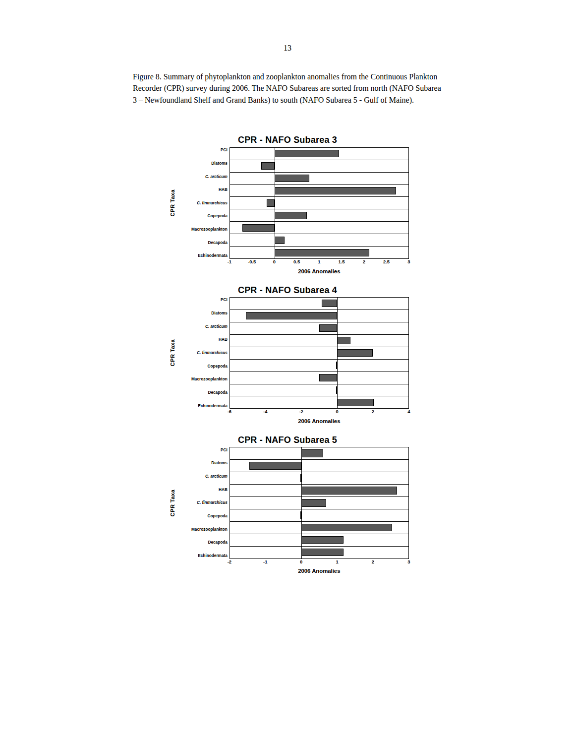13
Figure 8. Summary of phytoplankton and zooplankton anomalies from the Continuous Plankton Recorder (CPR) survey during 2006. The NAFO Subareas are sorted from north (NAFO Subarea 3 – Newfoundland Shelf and Grand Banks) to south (NAFO Subarea 5 - Gulf of Maine).
CPR - NAFO Subarea 3
CPR Taxa
PCI
Diatoms
C. arcticum
HAB
C. finmarchicus
Copepoda
Macrozooplankton
Decapoda
Echinodermata
-1 -0.5 0 0.5 1 1.5 2 2.5 3
2006 Anomalies
CPR - NAFO Subarea 4
CPR Taxa
PCI
Diatoms
C. arcticum
HAB
C. finmarchicus
Copepoda
Macrozooplankton
Decapoda
Echinodermata
-6 -4 -2 0 2 4
2006 Anomalies
CPR - NAFO Subarea 5
CPR Taxa
PCI
Diatoms
C. arcticum
HAB
C. finmarchicus
Copepoda
Macrozooplankton
Decapoda
Echinodermata
-2 -1 0 1 2 3
2006 Anomalies